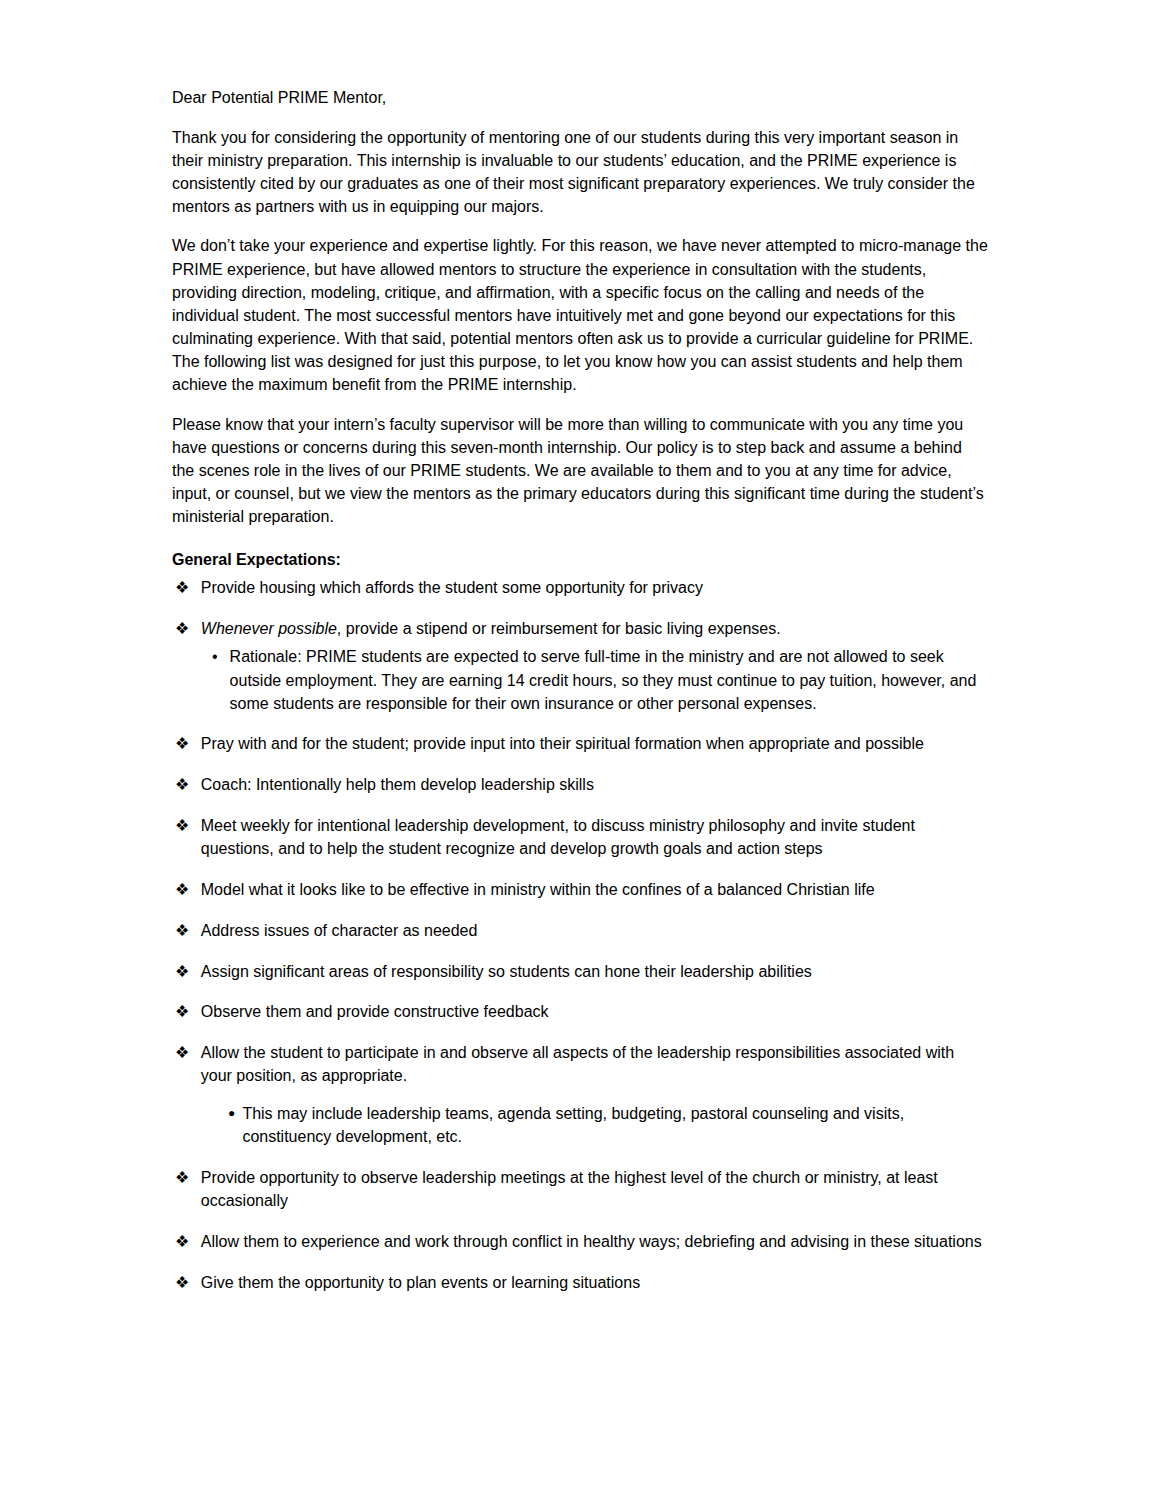Dear Potential PRIME Mentor,
Thank you for considering the opportunity of mentoring one of our students during this very important season in their ministry preparation. This internship is invaluable to our students’ education, and the PRIME experience is consistently cited by our graduates as one of their most significant preparatory experiences. We truly consider the mentors as partners with us in equipping our majors.
We don’t take your experience and expertise lightly. For this reason, we have never attempted to micro-manage the PRIME experience, but have allowed mentors to structure the experience in consultation with the students, providing direction, modeling, critique, and affirmation, with a specific focus on the calling and needs of the individual student. The most successful mentors have intuitively met and gone beyond our expectations for this culminating experience. With that said, potential mentors often ask us to provide a curricular guideline for PRIME. The following list was designed for just this purpose, to let you know how you can assist students and help them achieve the maximum benefit from the PRIME internship.
Please know that your intern’s faculty supervisor will be more than willing to communicate with you any time you have questions or concerns during this seven-month internship. Our policy is to step back and assume a behind the scenes role in the lives of our PRIME students. We are available to them and to you at any time for advice, input, or counsel, but we view the mentors as the primary educators during this significant time during the student’s ministerial preparation.
General Expectations:
Provide housing which affords the student some opportunity for privacy
Whenever possible, provide a stipend or reimbursement for basic living expenses.
Rationale: PRIME students are expected to serve full-time in the ministry and are not allowed to seek outside employment. They are earning 14 credit hours, so they must continue to pay tuition, however, and some students are responsible for their own insurance or other personal expenses.
Pray with and for the student; provide input into their spiritual formation when appropriate and possible
Coach: Intentionally help them develop leadership skills
Meet weekly for intentional leadership development, to discuss ministry philosophy and invite student questions, and to help the student recognize and develop growth goals and action steps
Model what it looks like to be effective in ministry within the confines of a balanced Christian life
Address issues of character as needed
Assign significant areas of responsibility so students can hone their leadership abilities
Observe them and provide constructive feedback
Allow the student to participate in and observe all aspects of the leadership responsibilities associated with your position, as appropriate.
This may include leadership teams, agenda setting, budgeting, pastoral counseling and visits, constituency development, etc.
Provide opportunity to observe leadership meetings at the highest level of the church or ministry, at least occasionally
Allow them to experience and work through conflict in healthy ways; debriefing and advising in these situations
Give them the opportunity to plan events or learning situations